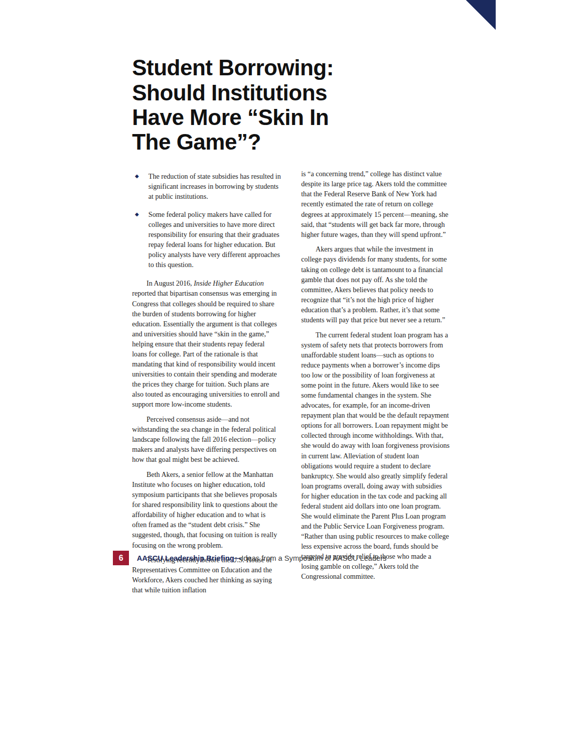Student Borrowing:
Should Institutions
Have More “Skin In
The Game”?
The reduction of state subsidies has resulted in significant increases in borrowing by students at public institutions.
Some federal policy makers have called for colleges and universities to have more direct responsibility for ensuring that their graduates repay federal loans for higher education. But policy analysts have very different approaches to this question.
In August 2016, Inside Higher Education reported that bipartisan consensus was emerging in Congress that colleges should be required to share the burden of students borrowing for higher education. Essentially the argument is that colleges and universities should have “skin in the game,” helping ensure that their students repay federal loans for college. Part of the rationale is that mandating that kind of responsibility would incent universities to contain their spending and moderate the prices they charge for tuition. Such plans are also touted as encouraging universities to enroll and support more low-income students.
Perceived consensus aside—and not withstanding the sea change in the federal political landscape following the fall 2016 election—policy makers and analysts have differing perspectives on how that goal might best be achieved.
Beth Akers, a senior fellow at the Manhattan Institute who focuses on higher education, told symposium participants that she believes proposals for shared responsibility link to questions about the affordability of higher education and to what is often framed as the “student debt crisis.” She suggested, though, that focusing on tuition is really focusing on the wrong problem.
Testifying recently before the U.S. House of Representatives Committee on Education and the Workforce, Akers couched her thinking as saying that while tuition inflation
is “a concerning trend,” college has distinct value despite its large price tag. Akers told the committee that the Federal Reserve Bank of New York had recently estimated the rate of return on college degrees at approximately 15 percent—meaning, she said, that “students will get back far more, through higher future wages, than they will spend upfront.”
Akers argues that while the investment in college pays dividends for many students, for some taking on college debt is tantamount to a financial gamble that does not pay off. As she told the committee, Akers believes that policy needs to recognize that “it’s not the high price of higher education that’s a problem. Rather, it’s that some students will pay that price but never see a return.”
The current federal student loan program has a system of safety nets that protects borrowers from unaffordable student loans—such as options to reduce payments when a borrower’s income dips too low or the possibility of loan forgiveness at some point in the future. Akers would like to see some fundamental changes in the system. She advocates, for example, for an income-driven repayment plan that would be the default repayment options for all borrowers. Loan repayment might be collected through income withholdings. With that, she would do away with loan forgiveness provisions in current law. Alleviation of student loan obligations would require a student to declare bankruptcy. She would also greatly simplify federal loan programs overall, doing away with subsidies for higher education in the tax code and packing all federal student aid dollars into one loan program. She would eliminate the Parent Plus Loan program and the Public Service Loan Forgiveness program. “Rather than using public resources to make college less expensive across the board, funds should be targeted to provide relief to those who made a losing gamble on college,” Akers told the Congressional committee.
6
AASCU Leadership Briefing—Ideas from a Symposium of AASCU Leaders